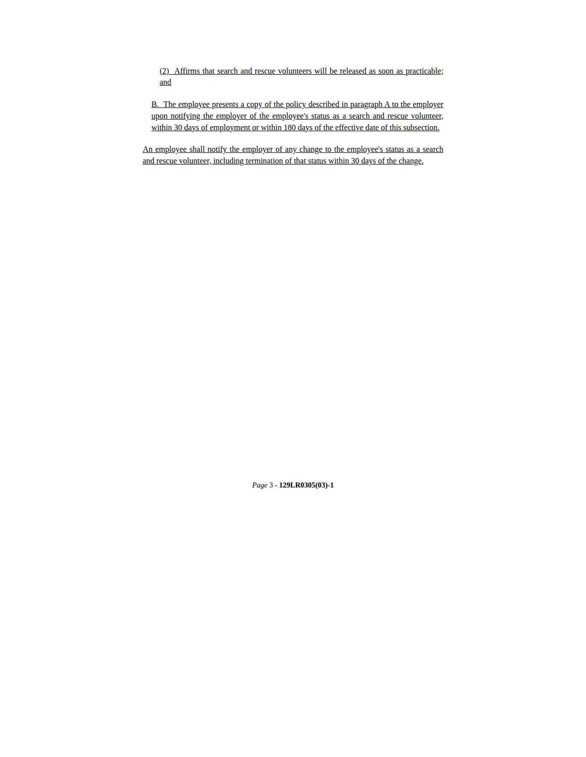(2) Affirms that search and rescue volunteers will be released as soon as practicable; and
B. The employee presents a copy of the policy described in paragraph A to the employer upon notifying the employer of the employee's status as a search and rescue volunteer, within 30 days of employment or within 180 days of the effective date of this subsection.
An employee shall notify the employer of any change to the employee's status as a search and rescue volunteer, including termination of that status within 30 days of the change.
Page 3 - 129LR0305(03)-1